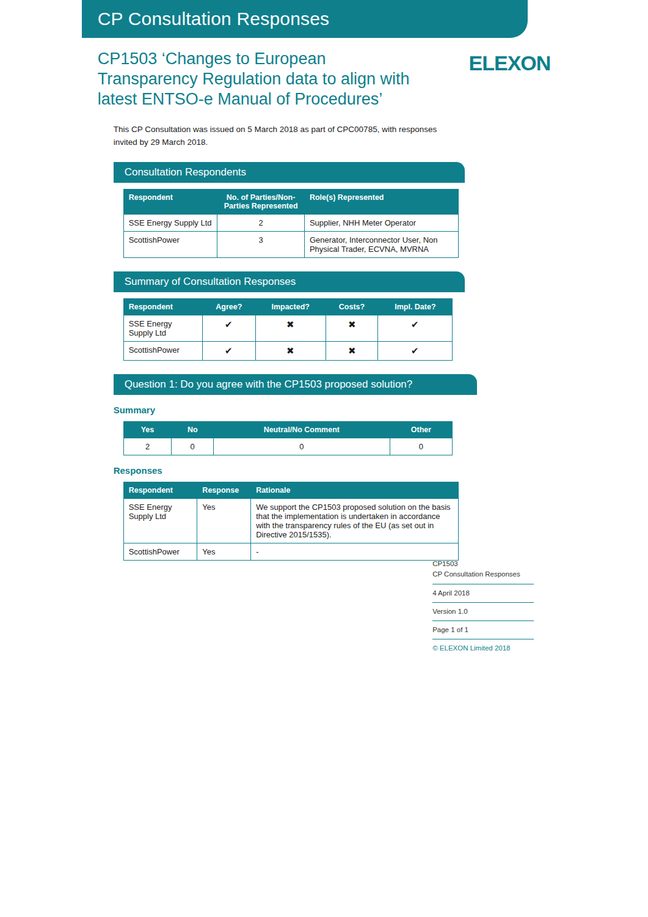CP Consultation Responses
CP1503 ‘Changes to European Transparency Regulation data to align with latest ENTSO-e Manual of Procedures’
ELEXON
This CP Consultation was issued on 5 March 2018 as part of CPC00785, with responses invited by 29 March 2018.
Consultation Respondents
| Respondent | No. of Parties/Non-Parties Represented | Role(s) Represented |
| --- | --- | --- |
| SSE Energy Supply Ltd | 2 | Supplier, NHH Meter Operator |
| ScottishPower | 3 | Generator, Interconnector User, Non Physical Trader, ECVNA, MVRNA |
Summary of Consultation Responses
| Respondent | Agree? | Impacted? | Costs? | Impl. Date? |
| --- | --- | --- | --- | --- |
| SSE Energy Supply Ltd | ✔ | ✖ | ✖ | ✔ |
| ScottishPower | ✔ | ✖ | ✖ | ✔ |
Question 1: Do you agree with the CP1503 proposed solution?
Summary
| Yes | No | Neutral/No Comment | Other |
| --- | --- | --- | --- |
| 2 | 0 | 0 | 0 |
Responses
| Respondent | Response | Rationale |
| --- | --- | --- |
| SSE Energy Supply Ltd | Yes | We support the CP1503 proposed solution on the basis that the implementation is undertaken in accordance with the transparency rules of the EU (as set out in Directive 2015/1535). |
| ScottishPower | Yes | - |
CP1503
CP Consultation Responses
4 April 2018
Version 1.0
Page 1 of 1
© ELEXON Limited 2018